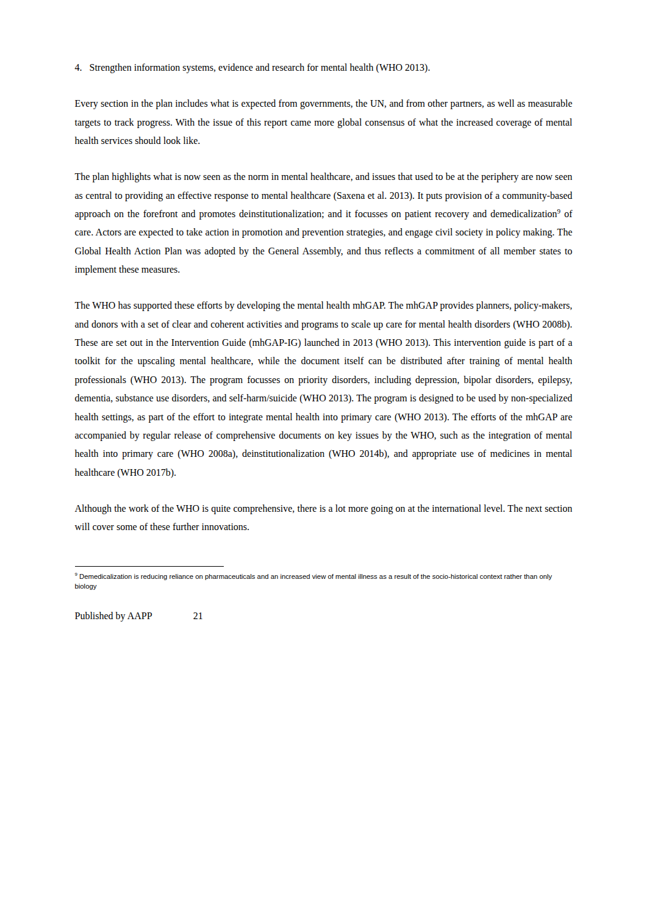4. Strengthen information systems, evidence and research for mental health (WHO 2013).
Every section in the plan includes what is expected from governments, the UN, and from other partners, as well as measurable targets to track progress. With the issue of this report came more global consensus of what the increased coverage of mental health services should look like.
The plan highlights what is now seen as the norm in mental healthcare, and issues that used to be at the periphery are now seen as central to providing an effective response to mental healthcare (Saxena et al. 2013). It puts provision of a community-based approach on the forefront and promotes deinstitutionalization; and it focusses on patient recovery and demedicalization9 of care. Actors are expected to take action in promotion and prevention strategies, and engage civil society in policy making. The Global Health Action Plan was adopted by the General Assembly, and thus reflects a commitment of all member states to implement these measures.
The WHO has supported these efforts by developing the mental health mhGAP. The mhGAP provides planners, policy-makers, and donors with a set of clear and coherent activities and programs to scale up care for mental health disorders (WHO 2008b). These are set out in the Intervention Guide (mhGAP-IG) launched in 2013 (WHO 2013). This intervention guide is part of a toolkit for the upscaling mental healthcare, while the document itself can be distributed after training of mental health professionals (WHO 2013). The program focusses on priority disorders, including depression, bipolar disorders, epilepsy, dementia, substance use disorders, and self-harm/suicide (WHO 2013). The program is designed to be used by non-specialized health settings, as part of the effort to integrate mental health into primary care (WHO 2013). The efforts of the mhGAP are accompanied by regular release of comprehensive documents on key issues by the WHO, such as the integration of mental health into primary care (WHO 2008a), deinstitutionalization (WHO 2014b), and appropriate use of medicines in mental healthcare (WHO 2017b).
Although the work of the WHO is quite comprehensive, there is a lot more going on at the international level. The next section will cover some of these further innovations.
9 Demedicalization is reducing reliance on pharmaceuticals and an increased view of mental illness as a result of the socio-historical context rather than only biology
Published by AAPP 21